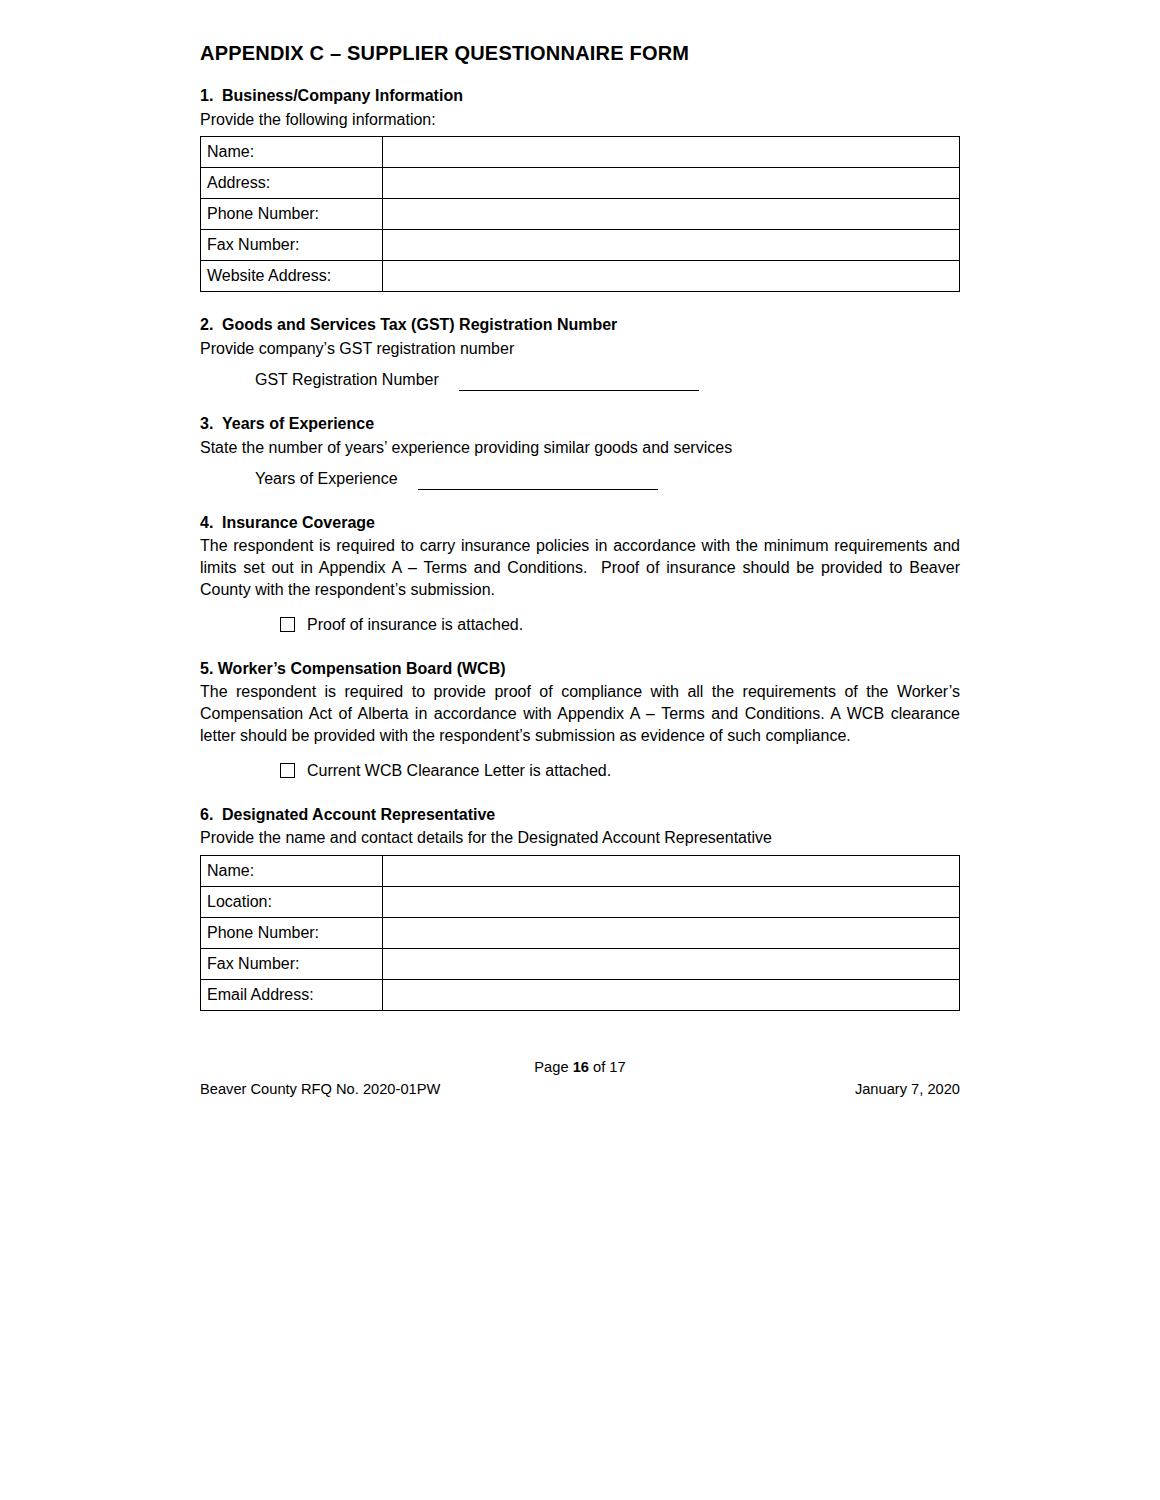APPENDIX C – SUPPLIER QUESTIONNAIRE FORM
1. Business/Company Information
Provide the following information:
| Name: | |
| Address: | |
| Phone Number: | |
| Fax Number: | |
| Website Address: | |
2. Goods and Services Tax (GST) Registration Number
Provide company’s GST registration number
GST Registration Number
3. Years of Experience
State the number of years’ experience providing similar goods and services
Years of Experience
4. Insurance Coverage
The respondent is required to carry insurance policies in accordance with the minimum requirements and limits set out in Appendix A – Terms and Conditions. Proof of insurance should be provided to Beaver County with the respondent’s submission.
Proof of insurance is attached.
5. Worker’s Compensation Board (WCB)
The respondent is required to provide proof of compliance with all the requirements of the Worker’s Compensation Act of Alberta in accordance with Appendix A – Terms and Conditions. A WCB clearance letter should be provided with the respondent’s submission as evidence of such compliance.
Current WCB Clearance Letter is attached.
6. Designated Account Representative
Provide the name and contact details for the Designated Account Representative
| Name: | |
| Location: | |
| Phone Number: | |
| Fax Number: | |
| Email Address: | |
Page 16 of 17
Beaver County RFQ No. 2020-01PW January 7, 2020